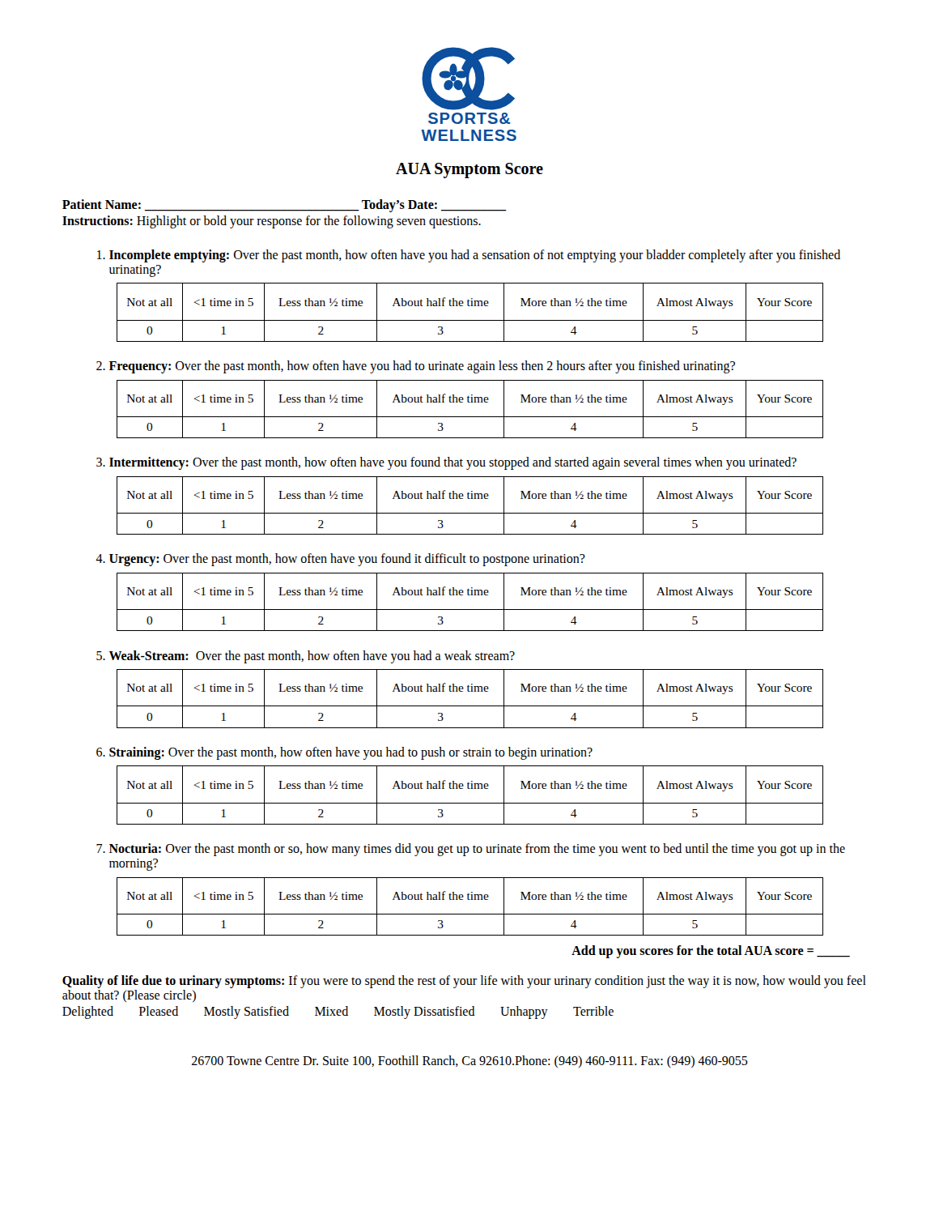SPORTS&
WELLNESS
AUA Symptom Score
Patient Name: _________________________________ Today’s Date: __________
Instructions: Highlight or bold your response for the following seven questions.
Incomplete emptying: Over the past month, how often have you had a sensation of not emptying your bladder completely after you finished urinating?
| Not at all | <1 time in 5 | Less than ½ time | About half the time | More than ½ the time | Almost Always | Your Score |
| 0 | 1 | 2 | 3 | 4 | 5 | |
Frequency: Over the past month, how often have you had to urinate again less then 2 hours after you finished urinating?
| Not at all | <1 time in 5 | Less than ½ time | About half the time | More than ½ the time | Almost Always | Your Score |
| 0 | 1 | 2 | 3 | 4 | 5 | |
Intermittency: Over the past month, how often have you found that you stopped and started again several times when you urinated?
| Not at all | <1 time in 5 | Less than ½ time | About half the time | More than ½ the time | Almost Always | Your Score |
| 0 | 1 | 2 | 3 | 4 | 5 | |
Urgency: Over the past month, how often have you found it difficult to postpone urination?
| Not at all | <1 time in 5 | Less than ½ time | About half the time | More than ½ the time | Almost Always | Your Score |
| 0 | 1 | 2 | 3 | 4 | 5 | |
Weak-Stream: Over the past month, how often have you had a weak stream?
| Not at all | <1 time in 5 | Less than ½ time | About half the time | More than ½ the time | Almost Always | Your Score |
| 0 | 1 | 2 | 3 | 4 | 5 | |
Straining: Over the past month, how often have you had to push or strain to begin urination?
| Not at all | <1 time in 5 | Less than ½ time | About half the time | More than ½ the time | Almost Always | Your Score |
| 0 | 1 | 2 | 3 | 4 | 5 | |
Nocturia: Over the past month or so, how many times did you get up to urinate from the time you went to bed until the time you got up in the morning?
| Not at all | <1 time in 5 | Less than ½ time | About half the time | More than ½ the time | Almost Always | Your Score |
| 0 | 1 | 2 | 3 | 4 | 5 | |
Add up you scores for the total AUA score = _____
Quality of life due to urinary symptoms: If you were to spend the rest of your life with your urinary condition just the way it is now, how would you feel about that? (Please circle)
Delighted Pleased Mostly Satisfied Mixed Mostly Dissatisfied Unhappy Terrible
26700 Towne Centre Dr. Suite 100, Foothill Ranch, Ca 92610.Phone: (949) 460-9111. Fax: (949) 460-9055